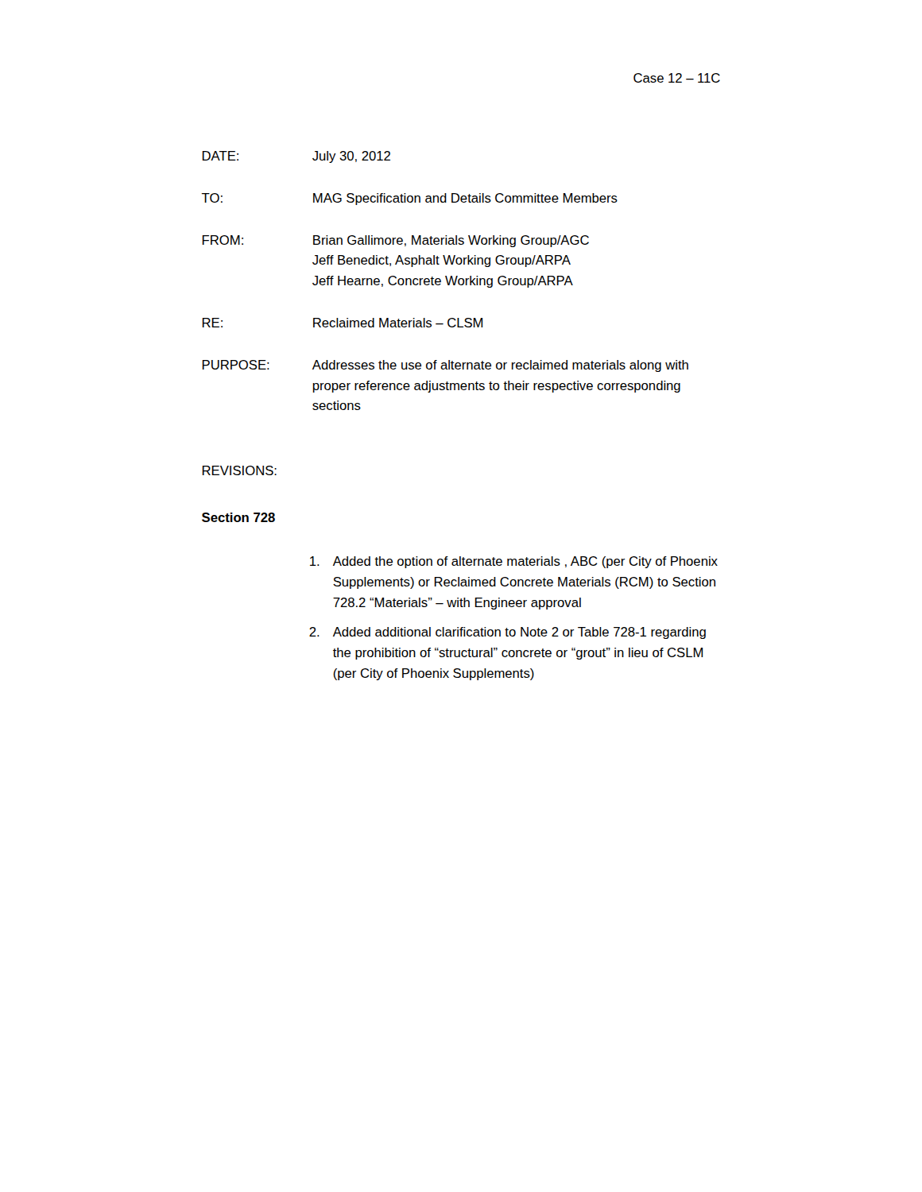Case 12 – 11C
| DATE: | July 30, 2012 |
| TO: | MAG Specification and Details Committee Members |
| FROM: | Brian Gallimore, Materials Working Group/AGC Jeff Benedict, Asphalt Working Group/ARPA Jeff Hearne, Concrete Working Group/ARPA |
| RE: | Reclaimed Materials – CLSM |
| PURPOSE: | Addresses the use of alternate or reclaimed materials along with proper reference adjustments to their respective corresponding sections |
REVISIONS:
Section 728
Added the option of alternate materials , ABC (per City of Phoenix Supplements) or Reclaimed Concrete Materials (RCM) to Section 728.2 “Materials” – with Engineer approval
Added additional clarification to Note 2 or Table 728-1 regarding the prohibition of “structural” concrete or “grout” in lieu of CSLM (per City of Phoenix Supplements)